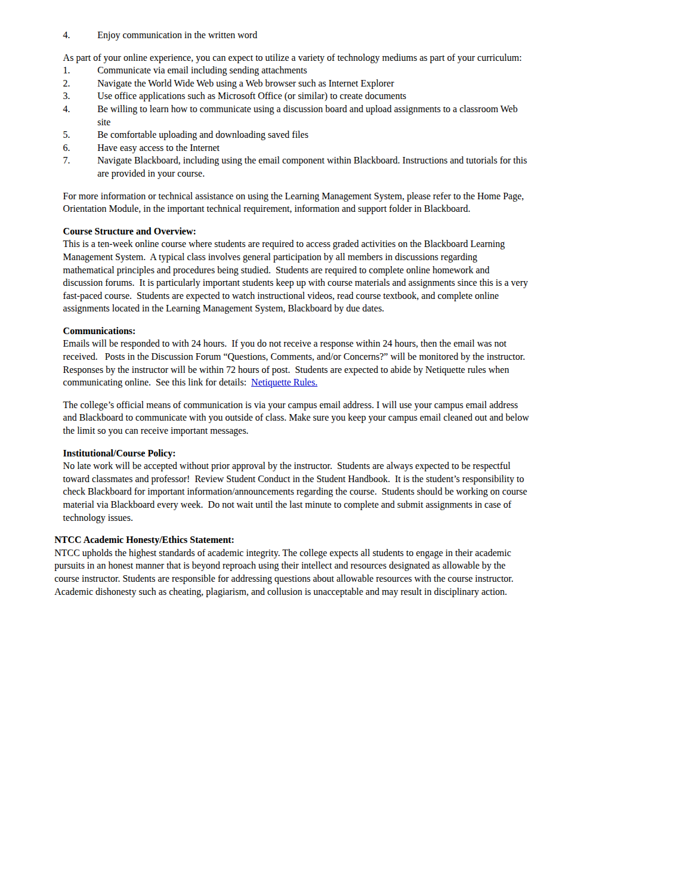4. Enjoy communication in the written word
As part of your online experience, you can expect to utilize a variety of technology mediums as part of your curriculum:
1. Communicate via email including sending attachments
2. Navigate the World Wide Web using a Web browser such as Internet Explorer
3. Use office applications such as Microsoft Office (or similar) to create documents
4. Be willing to learn how to communicate using a discussion board and upload assignments to a classroom Web site
5. Be comfortable uploading and downloading saved files
6. Have easy access to the Internet
7. Navigate Blackboard, including using the email component within Blackboard. Instructions and tutorials for this are provided in your course.
For more information or technical assistance on using the Learning Management System, please refer to the Home Page, Orientation Module, in the important technical requirement, information and support folder in Blackboard.
Course Structure and Overview:
This is a ten-week online course where students are required to access graded activities on the Blackboard Learning Management System. A typical class involves general participation by all members in discussions regarding mathematical principles and procedures being studied. Students are required to complete online homework and discussion forums. It is particularly important students keep up with course materials and assignments since this is a very fast-paced course. Students are expected to watch instructional videos, read course textbook, and complete online assignments located in the Learning Management System, Blackboard by due dates.
Communications:
Emails will be responded to with 24 hours. If you do not receive a response within 24 hours, then the email was not received. Posts in the Discussion Forum “Questions, Comments, and/or Concerns?” will be monitored by the instructor. Responses by the instructor will be within 72 hours of post. Students are expected to abide by Netiquette rules when communicating online. See this link for details: Netiquette Rules.
The college’s official means of communication is via your campus email address. I will use your campus email address and Blackboard to communicate with you outside of class. Make sure you keep your campus email cleaned out and below the limit so you can receive important messages.
Institutional/Course Policy:
No late work will be accepted without prior approval by the instructor. Students are always expected to be respectful toward classmates and professor! Review Student Conduct in the Student Handbook. It is the student’s responsibility to check Blackboard for important information/announcements regarding the course. Students should be working on course material via Blackboard every week. Do not wait until the last minute to complete and submit assignments in case of technology issues.
NTCC Academic Honesty/Ethics Statement:
NTCC upholds the highest standards of academic integrity. The college expects all students to engage in their academic pursuits in an honest manner that is beyond reproach using their intellect and resources designated as allowable by the course instructor. Students are responsible for addressing questions about allowable resources with the course instructor. Academic dishonesty such as cheating, plagiarism, and collusion is unacceptable and may result in disciplinary action.